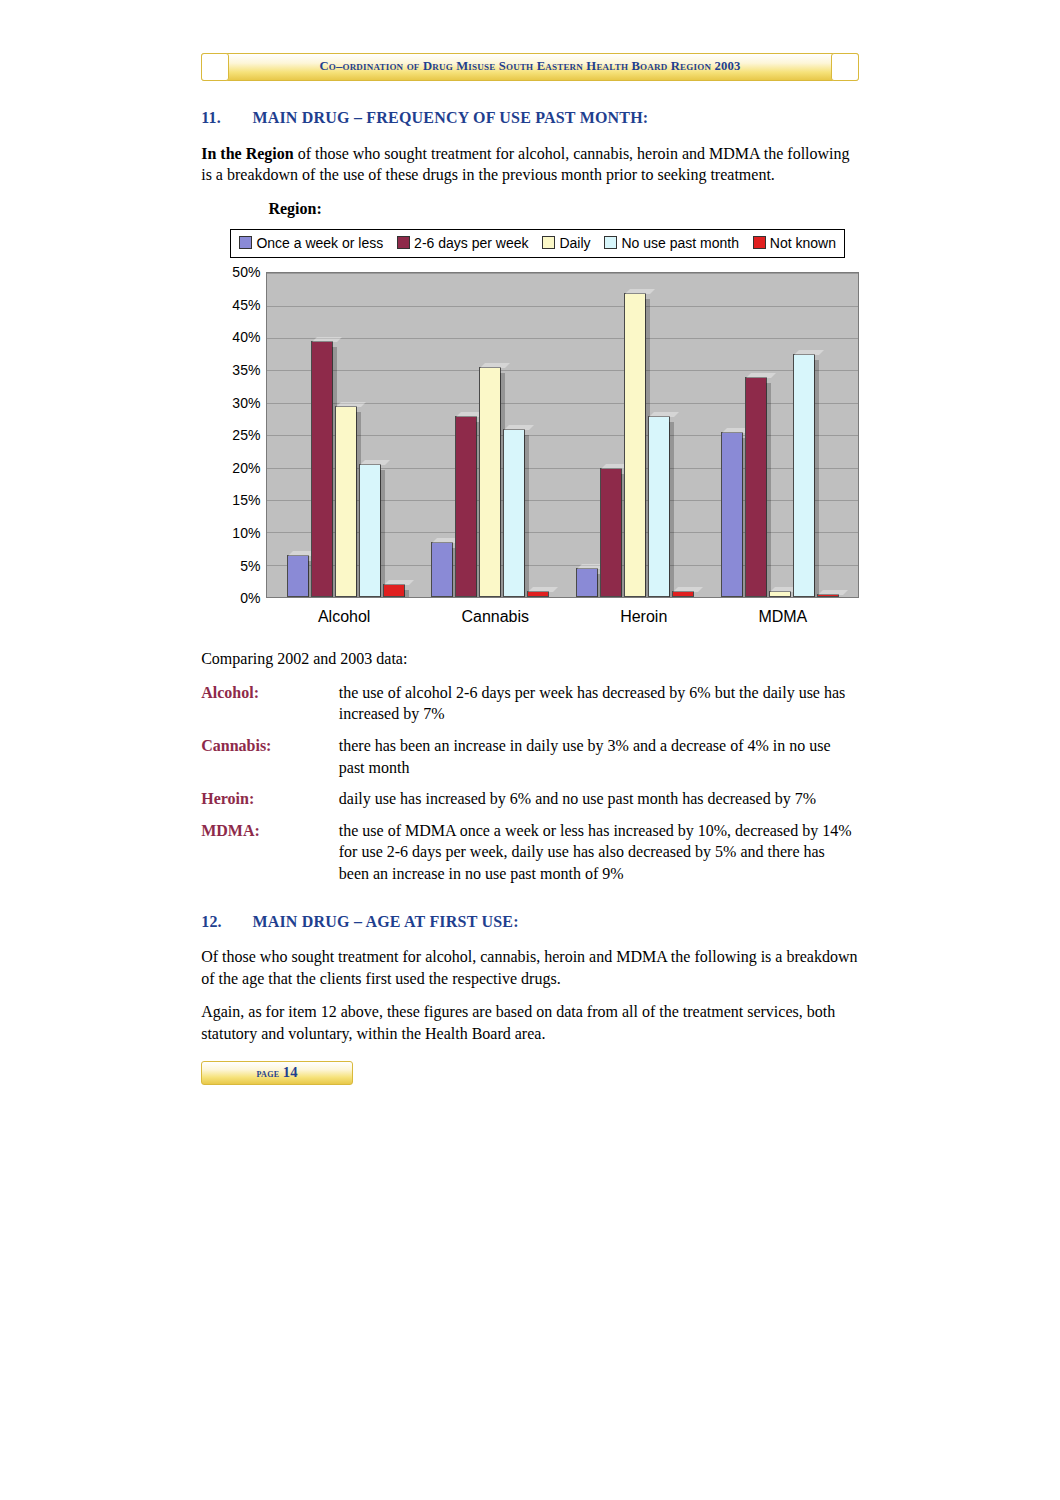Co–ordination of Drug Misuse South Eastern Health Board Region 2003
11. MAIN DRUG – FREQUENCY OF USE PAST MONTH:
In the Region of those who sought treatment for alcohol, cannabis, heroin and MDMA the following is a breakdown of the use of these drugs in the previous month prior to seeking treatment.
Region:
Once a week or less 2-6 days per week Daily No use past month Not known
50%
45%
40%
35%
30%
25%
20%
15%
10%
5%
0%
Alcohol Cannabis Heroin MDMA
Comparing 2002 and 2003 data:
Alcohol:
the use of alcohol 2-6 days per week has decreased by 6% but the daily use has increased by 7%
Cannabis:
there has been an increase in daily use by 3% and a decrease of 4% in no use past month
Heroin:
daily use has increased by 6% and no use past month has decreased by 7%
MDMA:
the use of MDMA once a week or less has increased by 10%, decreased by 14% for use 2-6 days per week, daily use has also decreased by 5% and there has been an increase in no use past month of 9%
12. MAIN DRUG – AGE AT FIRST USE:
Of those who sought treatment for alcohol, cannabis, heroin and MDMA the following is a breakdown of the age that the clients first used the respective drugs.
Again, as for item 12 above, these figures are based on data from all of the treatment services, both statutory and voluntary, within the Health Board area.
page 14